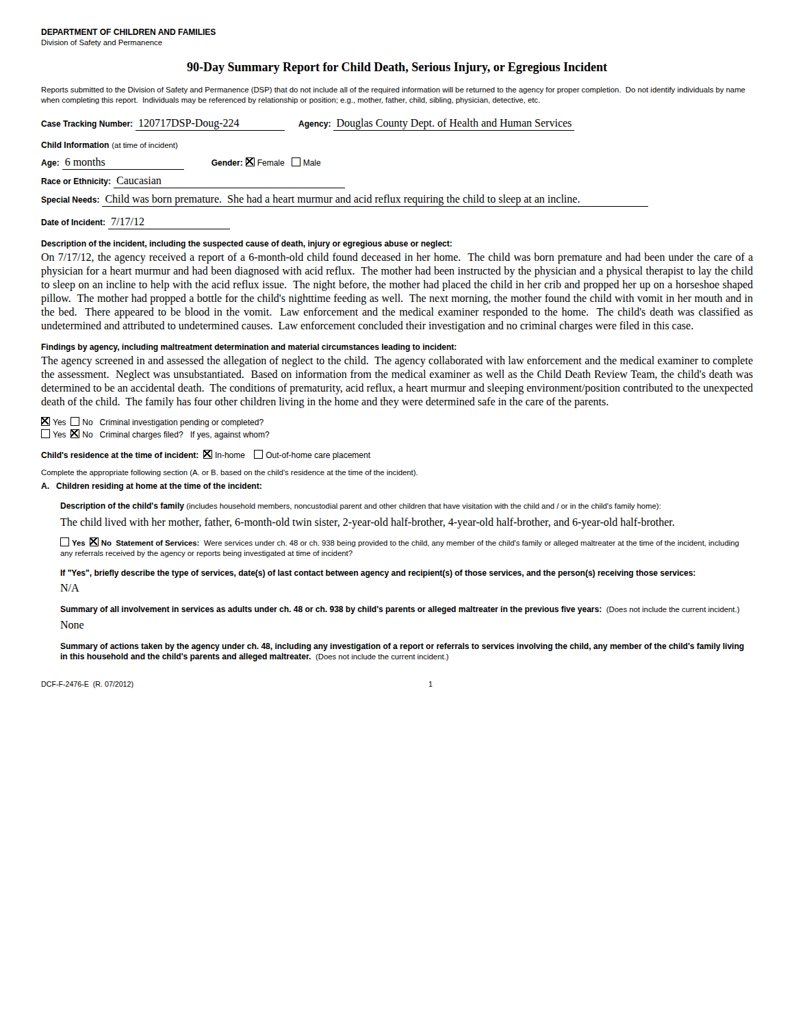DEPARTMENT OF CHILDREN AND FAMILIES
Division of Safety and Permanence
90-Day Summary Report for Child Death, Serious Injury, or Egregious Incident
Reports submitted to the Division of Safety and Permanence (DSP) that do not include all of the required information will be returned to the agency for proper completion. Do not identify individuals by name when completing this report. Individuals may be referenced by relationship or position; e.g., mother, father, child, sibling, physician, detective, etc.
Case Tracking Number: 120717DSP-Doug-224 Agency: Douglas County Dept. of Health and Human Services
Child Information (at time of incident)
Age: 6 months Gender: Female Male
Race or Ethnicity: Caucasian
Special Needs: Child was born premature. She had a heart murmur and acid reflux requiring the child to sleep at an incline.
Date of Incident: 7/17/12
Description of the incident, including the suspected cause of death, injury or egregious abuse or neglect:
On 7/17/12, the agency received a report of a 6-month-old child found deceased in her home. The child was born premature and had been under the care of a physician for a heart murmur and had been diagnosed with acid reflux. The mother had been instructed by the physician and a physical therapist to lay the child to sleep on an incline to help with the acid reflux issue. The night before, the mother had placed the child in her crib and propped her up on a horseshoe shaped pillow. The mother had propped a bottle for the child's nighttime feeding as well. The next morning, the mother found the child with vomit in her mouth and in the bed. There appeared to be blood in the vomit. Law enforcement and the medical examiner responded to the home. The child's death was classified as undetermined and attributed to undetermined causes. Law enforcement concluded their investigation and no criminal charges were filed in this case.
Findings by agency, including maltreatment determination and material circumstances leading to incident:
The agency screened in and assessed the allegation of neglect to the child. The agency collaborated with law enforcement and the medical examiner to complete the assessment. Neglect was unsubstantiated. Based on information from the medical examiner as well as the Child Death Review Team, the child's death was determined to be an accidental death. The conditions of prematurity, acid reflux, a heart murmur and sleeping environment/position contributed to the unexpected death of the child. The family has four other children living in the home and they were determined safe in the care of the parents.
Yes No Criminal investigation pending or completed?
Yes No Criminal charges filed? If yes, against whom?
Child's residence at the time of incident: In-home Out-of-home care placement
Complete the appropriate following section (A. or B. based on the child's residence at the time of the incident).
A. Children residing at home at the time of the incident:
Description of the child's family (includes household members, noncustodial parent and other children that have visitation with the child and / or in the child's family home):
The child lived with her mother, father, 6-month-old twin sister, 2-year-old half-brother, 4-year-old half-brother, and 6-year-old half-brother.
Yes No Statement of Services: Were services under ch. 48 or ch. 938 being provided to the child, any member of the child's family or alleged maltreater at the time of the incident, including any referrals received by the agency or reports being investigated at time of incident?
If "Yes", briefly describe the type of services, date(s) of last contact between agency and recipient(s) of those services, and the person(s) receiving those services:
N/A
Summary of all involvement in services as adults under ch. 48 or ch. 938 by child's parents or alleged maltreater in the previous five years: (Does not include the current incident.)
None
Summary of actions taken by the agency under ch. 48, including any investigation of a report or referrals to services involving the child, any member of the child's family living in this household and the child's parents and alleged maltreater. (Does not include the current incident.)
DCF-F-2476-E (R. 07/2012) 1